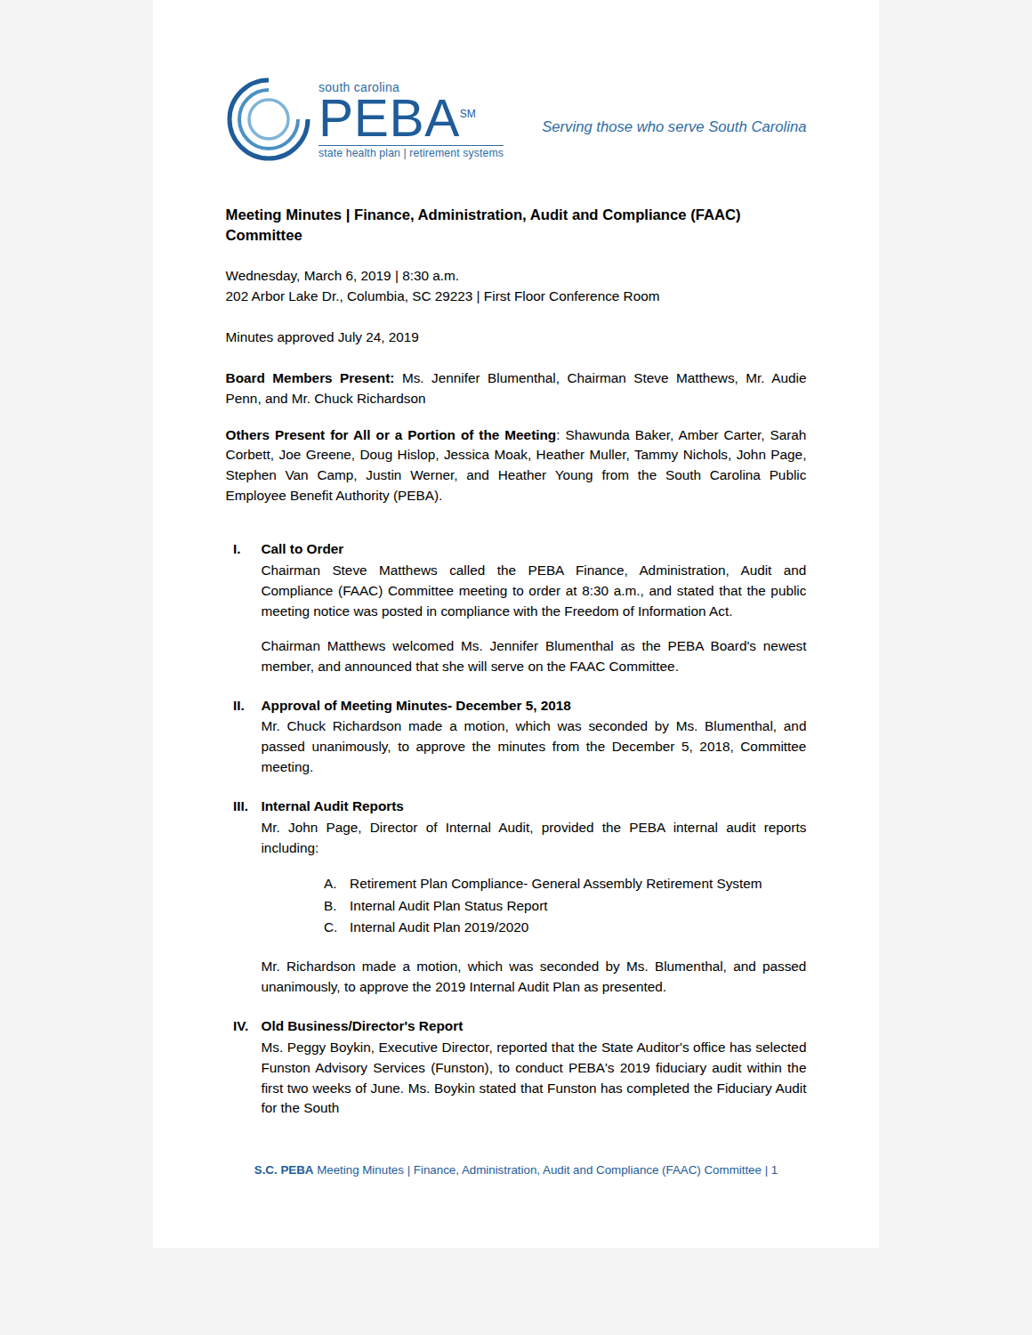south carolina PEBASM state health plan | retirement systems
Serving those who serve South Carolina
Meeting Minutes | Finance, Administration, Audit and Compliance (FAAC) Committee
Wednesday, March 6, 2019 | 8:30 a.m.
202 Arbor Lake Dr., Columbia, SC 29223 | First Floor Conference Room
Minutes approved July 24, 2019
Board Members Present: Ms. Jennifer Blumenthal, Chairman Steve Matthews, Mr. Audie Penn, and Mr. Chuck Richardson
Others Present for All or a Portion of the Meeting: Shawunda Baker, Amber Carter, Sarah Corbett, Joe Greene, Doug Hislop, Jessica Moak, Heather Muller, Tammy Nichols, John Page, Stephen Van Camp, Justin Werner, and Heather Young from the South Carolina Public Employee Benefit Authority (PEBA).
Call to Order
Chairman Steve Matthews called the PEBA Finance, Administration, Audit and Compliance (FAAC) Committee meeting to order at 8:30 a.m., and stated that the public meeting notice was posted in compliance with the Freedom of Information Act.
Chairman Matthews welcomed Ms. Jennifer Blumenthal as the PEBA Board's newest member, and announced that she will serve on the FAAC Committee.
Approval of Meeting Minutes- December 5, 2018
Mr. Chuck Richardson made a motion, which was seconded by Ms. Blumenthal, and passed unanimously, to approve the minutes from the December 5, 2018, Committee meeting.
Internal Audit Reports
Mr. John Page, Director of Internal Audit, provided the PEBA internal audit reports including:
Retirement Plan Compliance- General Assembly Retirement System
Internal Audit Plan Status Report
Internal Audit Plan 2019/2020
Mr. Richardson made a motion, which was seconded by Ms. Blumenthal, and passed unanimously, to approve the 2019 Internal Audit Plan as presented.
Old Business/Director's Report
Ms. Peggy Boykin, Executive Director, reported that the State Auditor's office has selected Funston Advisory Services (Funston), to conduct PEBA's 2019 fiduciary audit within the first two weeks of June. Ms. Boykin stated that Funston has completed the Fiduciary Audit for the South
S.C. PEBA Meeting Minutes | Finance, Administration, Audit and Compliance (FAAC) Committee | 1